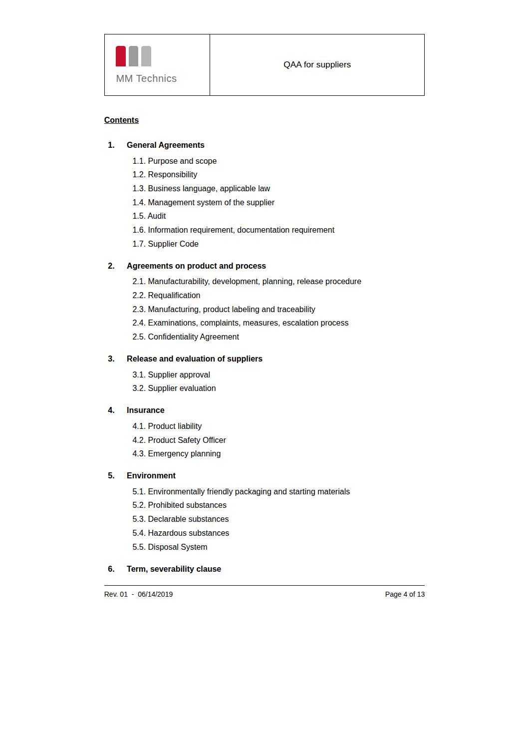MM Technics
QAA for suppliers
Contents
General Agreements
1.1. Purpose and scope
1.2. Responsibility
1.3. Business language, applicable law
1.4. Management system of the supplier
1.5. Audit
1.6. Information requirement, documentation requirement
1.7. Supplier Code
Agreements on product and process
2.1. Manufacturability, development, planning, release procedure
2.2. Requalification
2.3. Manufacturing, product labeling and traceability
2.4. Examinations, complaints, measures, escalation process
2.5. Confidentiality Agreement
Release and evaluation of suppliers
3.1. Supplier approval
3.2. Supplier evaluation
Insurance
4.1. Product liability
4.2. Product Safety Officer
4.3. Emergency planning
Environment
5.1. Environmentally friendly packaging and starting materials
5.2. Prohibited substances
5.3. Declarable substances
5.4. Hazardous substances
5.5. Disposal System
Term, severability clause
Rev. 01 - 06/14/2019
Page 4 of 13